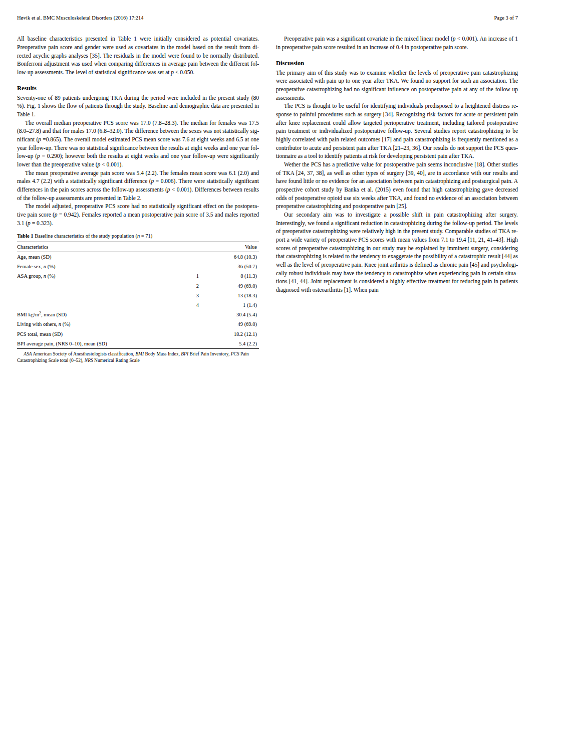Høvik et al. BMC Musculoskeletal Disorders (2016) 17:214 Page 3 of 7
All baseline characteristics presented in Table 1 were initially considered as potential covariates. Preoperative pain score and gender were used as covariates in the model based on the result from directed acyclic graphs analyses [35]. The residuals in the model were found to be normally distributed. Bonferroni adjustment was used when comparing differences in average pain between the different follow-up assessments. The level of statistical significance was set at p < 0.050.
Results
Seventy-one of 89 patients undergoing TKA during the period were included in the present study (80 %). Fig. 1 shows the flow of patients through the study. Baseline and demographic data are presented in Table 1.
The overall median preoperative PCS score was 17.0 (7.8–28.3). The median for females was 17.5 (8.0–27.8) and that for males 17.0 (6.8–32.0). The difference between the sexes was not statistically significant (p =0.865). The overall model estimated PCS mean score was 7.6 at eight weeks and 6.5 at one year follow-up. There was no statistical significance between the results at eight weeks and one year follow-up (p = 0.290); however both the results at eight weeks and one year follow-up were significantly lower than the preoperative value (p < 0.001).
The mean preoperative average pain score was 5.4 (2.2). The females mean score was 6.1 (2.0) and males 4.7 (2.2) with a statistically significant difference (p = 0.006). There were statistically significant differences in the pain scores across the follow-up assessments (p < 0.001). Differences between results of the follow-up assessments are presented in Table 2.
The model adjusted, preoperative PCS score had no statistically significant effect on the postoperative pain score (p = 0.942). Females reported a mean postoperative pain score of 3.5 and males reported 3.1 (p = 0.323).
Table 1 Baseline characteristics of the study population ( n = 71)
| Characteristics | | Value |
| --- | --- | --- |
| Age, mean (SD) | | 64.8 (10.3) |
| Female sex, n (%) | | 36 (50.7) |
| ASA group, n (%) | 1 | 8 (11.3) |
| | 2 | 49 (69.0) |
| | 3 | 13 (18.3) |
| | 4 | 1 (1.4) |
| BMI kg/m 2 , mean (SD) | | 30.4 (5.4) |
| Living with others, n (%) | | 49 (69.0) |
| PCS total, mean (SD) | | 18.2 (12.1) |
| BPI average pain, (NRS 0–10), mean (SD) | | 5.4 (2.2) |
ASA American Society of Anesthesiologists classification, BMI Body Mass Index, BPI Brief Pain Inventory, PCS Pain Catastrophizing Scale total (0–52), NRS Numerical Rating Scale
Preoperative pain was a significant covariate in the mixed linear model (p < 0.001). An increase of 1 in preoperative pain score resulted in an increase of 0.4 in postoperative pain score.
Discussion
The primary aim of this study was to examine whether the levels of preoperative pain catastrophizing were associated with pain up to one year after TKA. We found no support for such an association. The preoperative catastrophizing had no significant influence on postoperative pain at any of the follow-up assessments.
The PCS is thought to be useful for identifying individuals predisposed to a heightened distress response to painful procedures such as surgery [34]. Recognizing risk factors for acute or persistent pain after knee replacement could allow targeted perioperative treatment, including tailored postoperative pain treatment or individualized postoperative follow-up. Several studies report catastrophizing to be highly correlated with pain related outcomes [17] and pain catastrophizing is frequently mentioned as a contributor to acute and persistent pain after TKA [21–23, 36]. Our results do not support the PCS questionnaire as a tool to identify patients at risk for developing persistent pain after TKA.
Wether the PCS has a predictive value for postoperative pain seems inconclusive [18]. Other studies of TKA [24, 37, 38], as well as other types of surgery [39, 40], are in accordance with our results and have found little or no evidence for an association between pain catastrophizing and postsurgical pain. A prospective cohort study by Banka et al. (2015) even found that high catastrophizing gave decreased odds of postoperative opioid use six weeks after TKA, and found no evidence of an association between preoperative catastrophizing and postoperative pain [25].
Our secondary aim was to investigate a possible shift in pain catastrophizing after surgery. Interestingly, we found a significant reduction in catastrophizing during the follow-up period. The levels of preoperative catastrophizing were relatively high in the present study. Comparable studies of TKA report a wide variety of preoperative PCS scores with mean values from 7.1 to 19.4 [11, 21, 41–43]. High scores of preoperative catastrophizing in our study may be explained by imminent surgery, considering that catastrophizing is related to the tendency to exaggerate the possibility of a catastrophic result [44] as well as the level of preoperative pain. Knee joint arthritis is defined as chronic pain [45] and psychologically robust individuals may have the tendency to catastrophize when experiencing pain in certain situations [41, 44]. Joint replacement is considered a highly effective treatment for reducing pain in patients diagnosed with osteoarthritis [1]. When pain